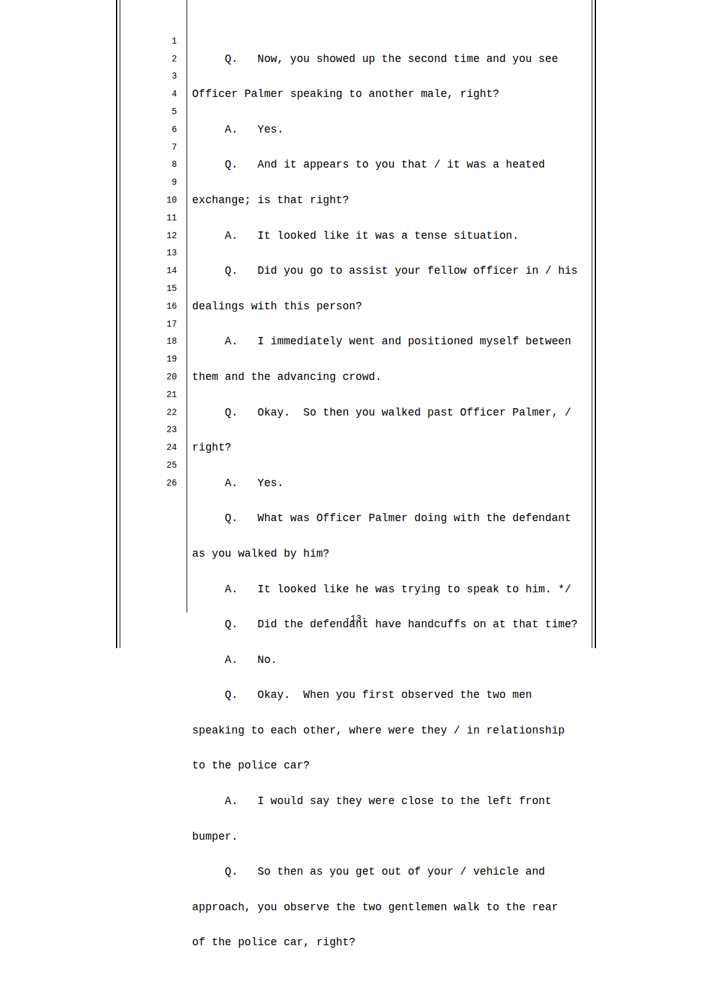1
2
3
4
5
6
7
8
9
10
11
12
13
14
15
16
17
18
19
20
21
22
23
24
25
26
Q. Now, you showed up the second time and you see
Officer Palmer speaking to another male, right?
A. Yes.
Q. And it appears to you that / it was a heated
exchange; is that right?
A. It looked like it was a tense situation.
Q. Did you go to assist your fellow officer in / his
dealings with this person?
A. I immediately went and positioned myself between
them and the advancing crowd.
Q. Okay. So then you walked past Officer Palmer, /
right?
A. Yes.
Q. What was Officer Palmer doing with the defendant
as you walked by him?
A. It looked like he was trying to speak to him. */
Q. Did the defendant have handcuffs on at that time?
A. No.
Q. Okay. When you first observed the two men
speaking to each other, where were they / in relationship
to the police car?
A. I would say they were close to the left front
bumper.
Q. So then as you get out of your / vehicle and
approach, you observe the two gentlemen walk to the rear
of the police car, right?
-13-